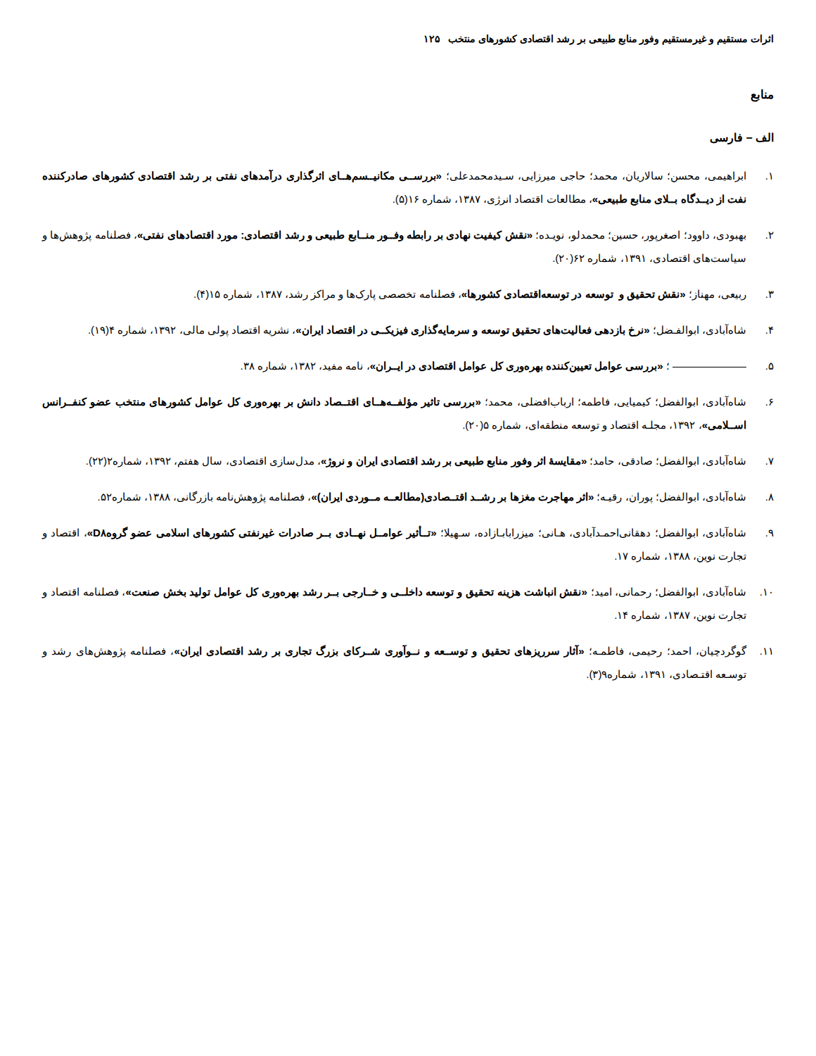اثرات مستقیم و غیرمستقیم وفور منابع طبیعی بر رشد اقتصادی کشورهای منتخب ۱۲۵
منابع
الف – فارسی
۱. ابراهیمی، محسن؛ سالاریان، محمد؛ حاجی میرزایی، سـیدمحمدعلی؛ «بررســی مکانیــسم‌هــای اثرگذاری درآمدهای نفتی بر رشد اقتصادی کشورهای صادرکننده نفت از دیــدگاه بــلای منابع طبیعی»، مطالعات اقتصاد انرژی، ۱۳۸۷، شماره ۱۶(۵).
۲. بهبودی، داوود؛ اصغرپور، حسین؛ محمدلو، نویـده؛ «نقش کیفیت نهادی بر رابطه وفــور منــابع طبیعی و رشد اقتصادی: مورد اقتصادهای نفتی»، فصلنامه پژوهش‌ها و سیاست‌های اقتصادی، ۱۳۹۱، شماره ۶۲(۲۰).
۳. ربیعی، مهناز؛ «نقش تحقیق و توسعه در توسعه‌اقتصادی کشورها»، فصلنامه تخصصی پارک‌ها و مراکز رشد، ۱۳۸۷، شماره ۱۵(۴).
۴. شاه‌آبادی، ابوالفـضل؛ «نرخ بازدهی فعالیت‌های تحقیق توسعه و سرمایه‌گذاری فیزیکــی در اقتصاد ایران»، نشریه اقتصاد پولی مالی، ۱۳۹۲، شماره ۴(۱۹).
۵. ؛ «بررسی عوامل تعیین‌کننده بهره‌وری کل عوامل اقتصادی در ایــران»، نامه مفید، ۱۳۸۲، شماره ۳۸.
۶. شاه‌آبادی، ابوالفضل؛ کیمیایی، فاطمه؛ ارباب‌افضلی، محمد؛ «بررسی تاثیر مؤلفــه‌هــای اقتــصاد دانش بر بهره‌وری کل عوامل کشورهای منتخب عضو کنفــرانس اســلامی»، ۱۳۹۲، مجلـه اقتصاد و توسعه منطقه‌ای، شماره ۵(۲۰).
۷. شاه‌آبادی، ابوالفضل؛ صادقی، حامد؛ «مقایسۀ اثر وفور منابع طبیعی بر رشد اقتصادی ایران و نروژ»، مدل‌سازی اقتصادی، سال هفتم، ۱۳۹۲، شماره۲(۲۲).
۸. شاه‌آبادی، ابوالفضل؛ پوران، رقیـه؛ «اثر مهاجرت مغزها بر رشــد اقتــصادی(مطالعــه مــوردی ایران)»، فصلنامه پژوهش‌نامه بازرگانی، ۱۳۸۸، شماره۵۲.
۹. شاه‌آبادی، ابوالفضل؛ دهقانی‌احمـدآبادی، هـانی؛ میزرابابـازاده، سـهیلا؛ «تــأثیر عوامــل نهــادی بــر صادرات غیرنفتی کشورهای اسلامی عضو گروه‌D۸»، اقتصاد و تجارت نوین، ۱۳۸۸، شماره ۱۷.
۱۰. شاه‌آبادی، ابوالفضل؛ رحمانی، امید؛ «نقش انباشت هزینه تحقیق و توسعه داخلــی و خــارجی بــر رشد بهره‌وری کل عوامل تولید بخش صنعت»، فصلنامه اقتصاد و تجارت نوین، ۱۳۸۷، شماره ۱۴.
۱۱. گوگردچیان، احمد؛ رحیمی، فاطمـه؛ «آثار سرریزهای تحقیق و توســعه و نــوآوری شــرکای بزرگ تجاری بر رشد اقتصادی ایران»، فصلنامه پژوهش‌های رشد و توسـعه اقتـصادی، ۱۳۹۱، شماره۹(۳).